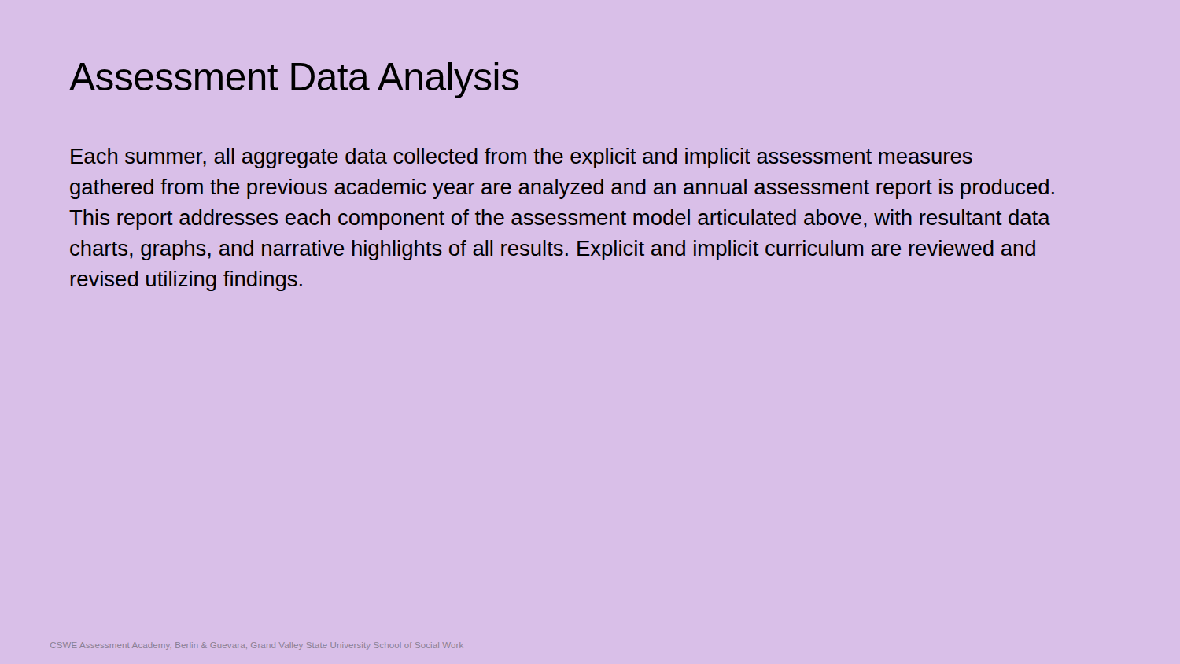Assessment Data Analysis
Each summer, all aggregate data collected from the explicit and implicit assessment measures gathered from the previous academic year are analyzed and an annual assessment report is produced. This report addresses each component of the assessment model articulated above, with resultant data charts, graphs, and narrative highlights of all results. Explicit and implicit curriculum are reviewed and revised utilizing findings.
CSWE Assessment Academy, Berlin & Guevara, Grand Valley State University School of Social Work